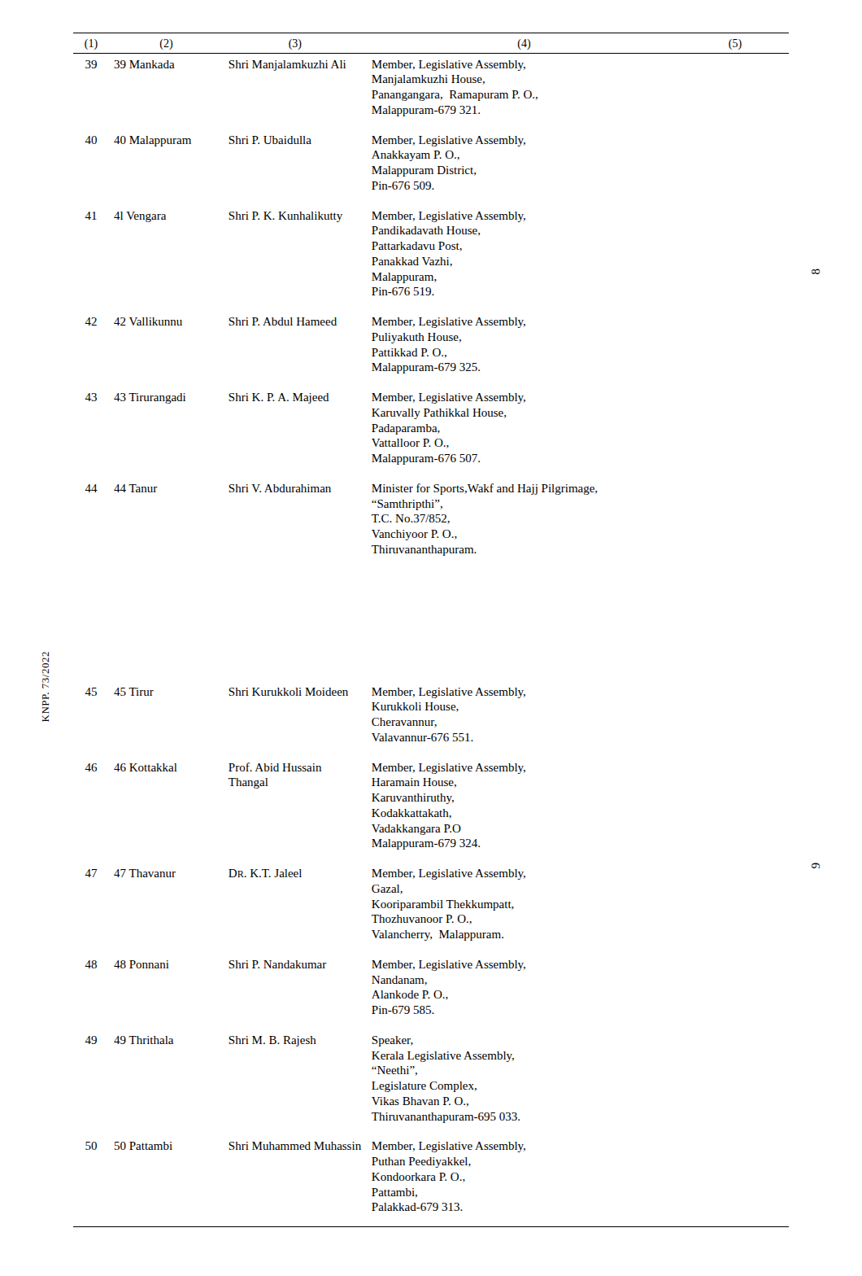8
9
KNPP. 73/2022
| (1) | (2) | (3) | (4) | (5) |
| 39 | 39 Mankada | Shri Manjalamkuzhi Ali | Member, Legislative Assembly, Manjalamkuzhi House, Panangangara, Ramapuram P. O., Malappuram-679 321. | |
| 40 | 40 Malappuram | Shri P. Ubaidulla | Member, Legislative Assembly, Anakkayam P. O., Malappuram District, Pin-676 509. | |
| 41 | 4l Vengara | Shri P. K. Kunhalikutty | Member, Legislative Assembly, Pandikadavath House, Pattarkadavu Post, Panakkad Vazhi, Malappuram, Pin-676 519. | |
| 42 | 42 Vallikunnu | Shri P. Abdul Hameed | Member, Legislative Assembly, Puliyakuth House, Pattikkad P. O., Malappuram-679 325. | |
| 43 | 43 Tirurangadi | Shri K. P. A. Majeed | Member, Legislative Assembly, Karuvally Pathikkal House, Padaparamba, Vattalloor P. O., Malappuram-676 507. | |
| 44 | 44 Tanur | Shri V. Abdurahiman | Minister for Sports,Wakf and Hajj Pilgrimage, “Samthripthi”, T.C. No.37/852, Vanchiyoor P. O., Thiruvananthapuram. | |
| 45 | 45 Tirur | Shri Kurukkoli Moideen | Member, Legislative Assembly, Kurukkoli House, Cheravannur, Valavannur-676 551. | |
| 46 | 46 Kottakkal | Prof. Abid Hussain Thangal | Member, Legislative Assembly, Haramain House, Karuvanthiruthy, Kodakkattakath, Vadakkangara P.O Malappuram-679 324. | |
| 47 | 47 Thavanur | D R . K.T. Jaleel | Member, Legislative Assembly, Gazal, Kooriparambil Thekkumpatt, Thozhuvanoor P. O., Valancherry, Malappuram. | |
| 48 | 48 Ponnani | Shri P. Nandakumar | Member, Legislative Assembly, Nandanam, Alankode P. O., Pin-679 585. | |
| 49 | 49 Thrithala | Shri M. B. Rajesh | Speaker, Kerala Legislative Assembly, “Neethi”, Legislature Complex, Vikas Bhavan P. O., Thiruvananthapuram-695 033. | |
| 50 | 50 Pattambi | Shri Muhammed Muhassin | Member, Legislative Assembly, Puthan Peediyakkel, Kondoorkara P. O., Pattambi, Palakkad-679 313. | |